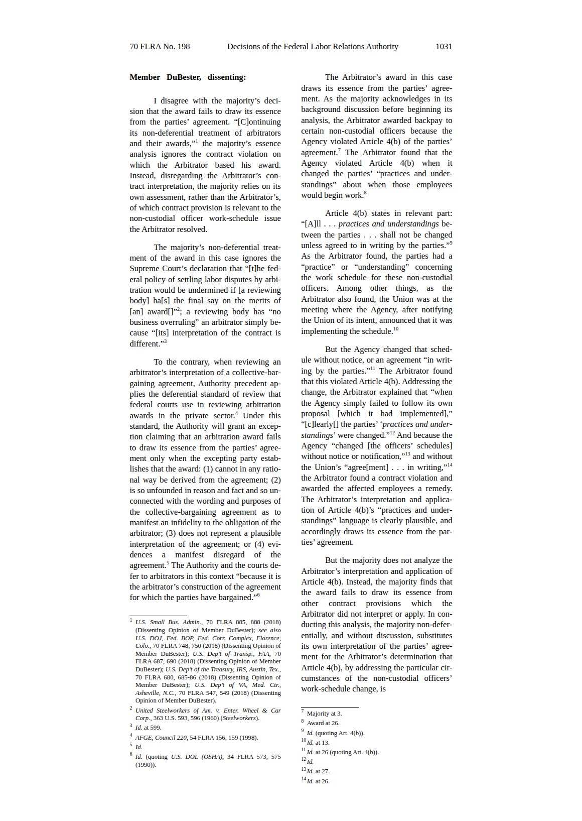70 FLRA No. 198 Decisions of the Federal Labor Relations Authority 1031
Member DuBester, dissenting:
I disagree with the majority’s decision that the award fails to draw its essence from the parties’ agreement. “[C]ontinuing its non-deferential treatment of arbitrators and their awards,”1 the majority’s essence analysis ignores the contract violation on which the Arbitrator based his award. Instead, disregarding the Arbitrator’s contract interpretation, the majority relies on its own assessment, rather than the Arbitrator’s, of which contract provision is relevant to the non-custodial officer work-schedule issue the Arbitrator resolved.
The majority’s non-deferential treatment of the award in this case ignores the Supreme Court’s declaration that “[t]he federal policy of settling labor disputes by arbitration would be undermined if [a reviewing body] ha[s] the final say on the merits of [an] award[]”2; a reviewing body has “no business overruling” an arbitrator simply because “[its] interpretation of the contract is different.”3
To the contrary, when reviewing an arbitrator’s interpretation of a collective-bargaining agreement, Authority precedent applies the deferential standard of review that federal courts use in reviewing arbitration awards in the private sector.4 Under this standard, the Authority will grant an exception claiming that an arbitration award fails to draw its essence from the parties’ agreement only when the excepting party establishes that the award: (1) cannot in any rational way be derived from the agreement; (2) is so unfounded in reason and fact and so unconnected with the wording and purposes of the collective-bargaining agreement as to manifest an infidelity to the obligation of the arbitrator; (3) does not represent a plausible interpretation of the agreement; or (4) evidences a manifest disregard of the agreement.5 The Authority and the courts defer to arbitrators in this context “because it is the arbitrator’s construction of the agreement for which the parties have bargained.”6
1 U.S. Small Bus. Admin., 70 FLRA 885, 888 (2018) (Dissenting Opinion of Member DuBester); see also U.S. DOJ, Fed. BOP, Fed. Corr. Complex, Florence, Colo., 70 FLRA 748, 750 (2018) (Dissenting Opinion of Member DuBester); U.S. Dep’t of Transp., FAA, 70 FLRA 687, 690 (2018) (Dissenting Opinion of Member DuBester); U.S. Dep’t of the Treasury, IRS, Austin, Tex., 70 FLRA 680, 685-86 (2018) (Dissenting Opinion of Member DuBester); U.S. Dep’t of VA, Med. Ctr., Asheville, N.C., 70 FLRA 547, 549 (2018) (Dissenting Opinion of Member DuBester).
2 United Steelworkers of Am. v. Enter. Wheel & Car Corp., 363 U.S. 593, 596 (1960) (Steelworkers).
3 Id. at 599.
4 AFGE, Council 220, 54 FLRA 156, 159 (1998).
5 Id.
6 Id. (quoting U.S. DOL (OSHA), 34 FLRA 573, 575 (1990)).
The Arbitrator’s award in this case draws its essence from the parties’ agreement. As the majority acknowledges in its background discussion before beginning its analysis, the Arbitrator awarded backpay to certain non-custodial officers because the Agency violated Article 4(b) of the parties’ agreement.7 The Arbitrator found that the Agency violated Article 4(b) when it changed the parties’ “practices and understandings” about when those employees would begin work.8
Article 4(b) states in relevant part: “[A]ll . . . practices and understandings between the parties . . . shall not be changed unless agreed to in writing by the parties.”9 As the Arbitrator found, the parties had a “practice” or “understanding” concerning the work schedule for these non-custodial officers. Among other things, as the Arbitrator also found, the Union was at the meeting where the Agency, after notifying the Union of its intent, announced that it was implementing the schedule.10
But the Agency changed that schedule without notice, or an agreement “in writing by the parties.”11 The Arbitrator found that this violated Article 4(b). Addressing the change, the Arbitrator explained that “when the Agency simply failed to follow its own proposal [which it had implemented],” “[c]learly[] the parties’ ‘practices and understandings’ were changed.”12 And because the Agency “changed [the officers’ schedules] without notice or notification,”13 and without the Union’s “agree[ment] . . . in writing,”14 the Arbitrator found a contract violation and awarded the affected employees a remedy. The Arbitrator’s interpretation and application of Article 4(b)’s “practices and understandings” language is clearly plausible, and accordingly draws its essence from the parties’ agreement.
But the majority does not analyze the Arbitrator’s interpretation and application of Article 4(b). Instead, the majority finds that the award fails to draw its essence from other contract provisions which the Arbitrator did not interpret or apply. In conducting this analysis, the majority non-deferentially, and without discussion, substitutes its own interpretation of the parties’ agreement for the Arbitrator’s determination that Article 4(b), by addressing the particular circumstances of the non-custodial officers’ work-schedule change, is
7 Majority at 3.
8 Award at 26.
9 Id. (quoting Art. 4(b)).
10 Id. at 13.
11 Id. at 26 (quoting Art. 4(b)).
12 Id.
13 Id. at 27.
14 Id. at 26.